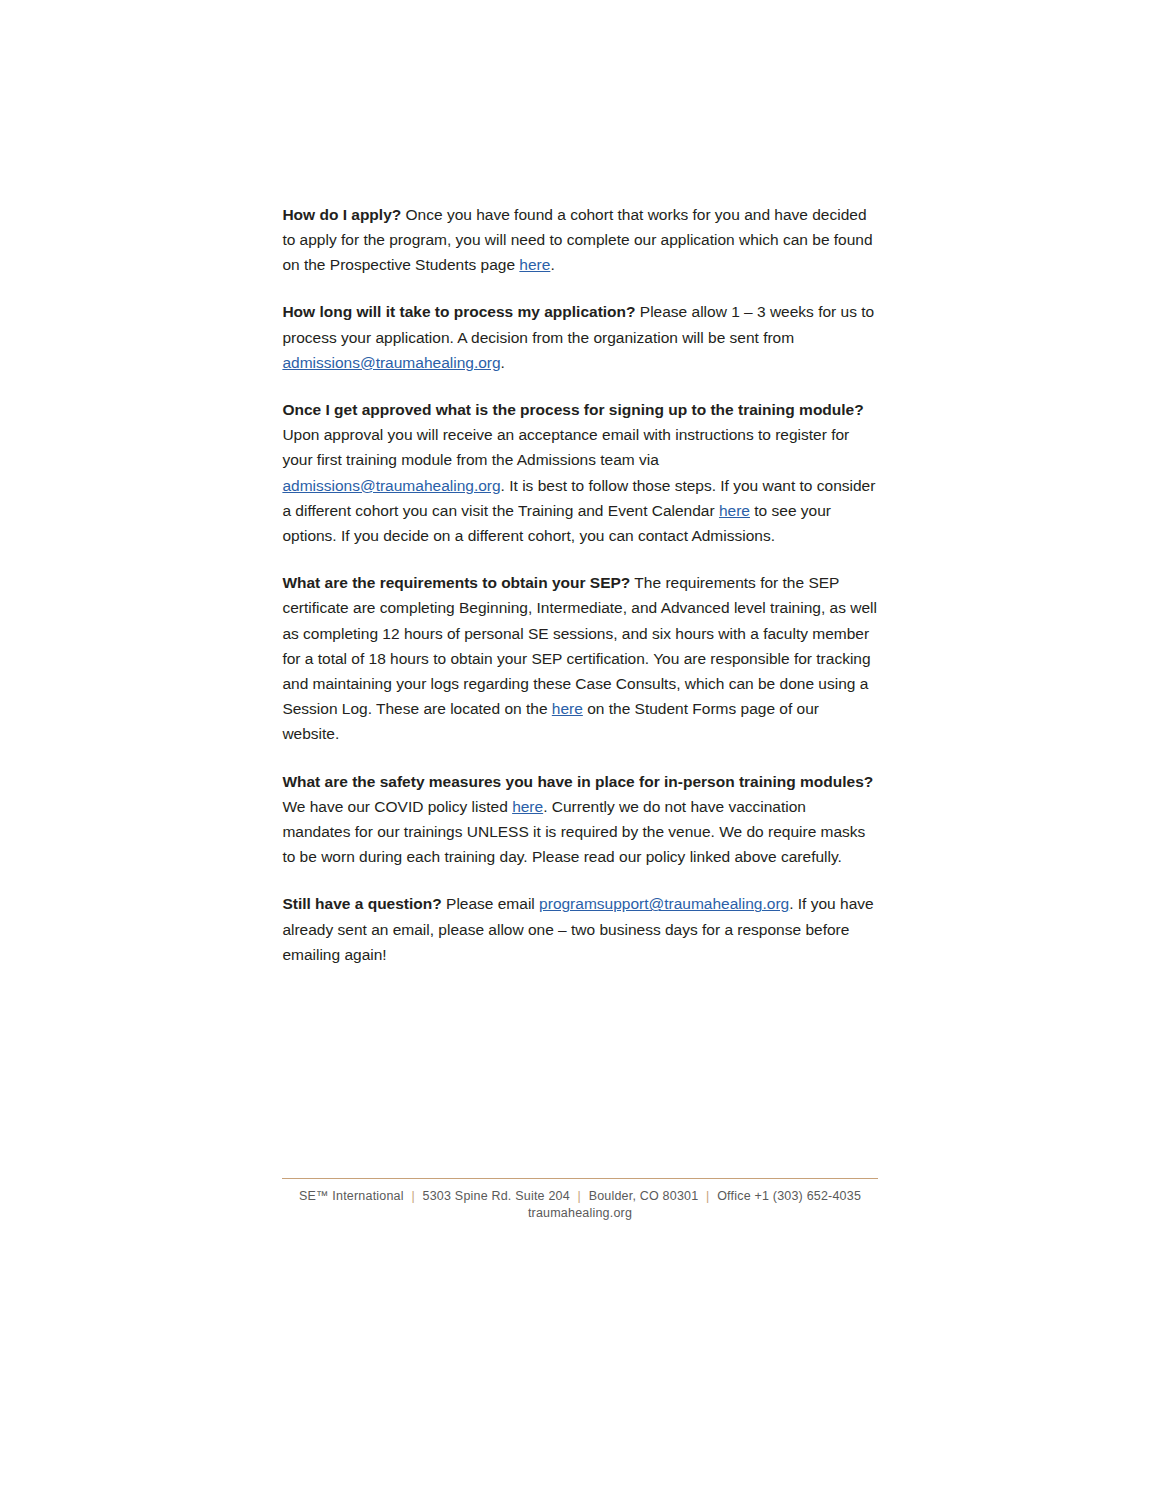How do I apply? Once you have found a cohort that works for you and have decided to apply for the program, you will need to complete our application which can be found on the Prospective Students page here.
How long will it take to process my application? Please allow 1 – 3 weeks for us to process your application. A decision from the organization will be sent from admissions@traumahealing.org.
Once I get approved what is the process for signing up to the training module? Upon approval you will receive an acceptance email with instructions to register for your first training module from the Admissions team via admissions@traumahealing.org. It is best to follow those steps. If you want to consider a different cohort you can visit the Training and Event Calendar here to see your options. If you decide on a different cohort, you can contact Admissions.
What are the requirements to obtain your SEP? The requirements for the SEP certificate are completing Beginning, Intermediate, and Advanced level training, as well as completing 12 hours of personal SE sessions, and six hours with a faculty member for a total of 18 hours to obtain your SEP certification. You are responsible for tracking and maintaining your logs regarding these Case Consults, which can be done using a Session Log. These are located on the here on the Student Forms page of our website.
What are the safety measures you have in place for in-person training modules? We have our COVID policy listed here. Currently we do not have vaccination mandates for our trainings UNLESS it is required by the venue. We do require masks to be worn during each training day. Please read our policy linked above carefully.
Still have a question? Please email programsupport@traumahealing.org. If you have already sent an email, please allow one – two business days for a response before emailing again!
SE™ International | 5303 Spine Rd. Suite 204 | Boulder, CO 80301 | Office +1 (303) 652-4035 traumahealing.org